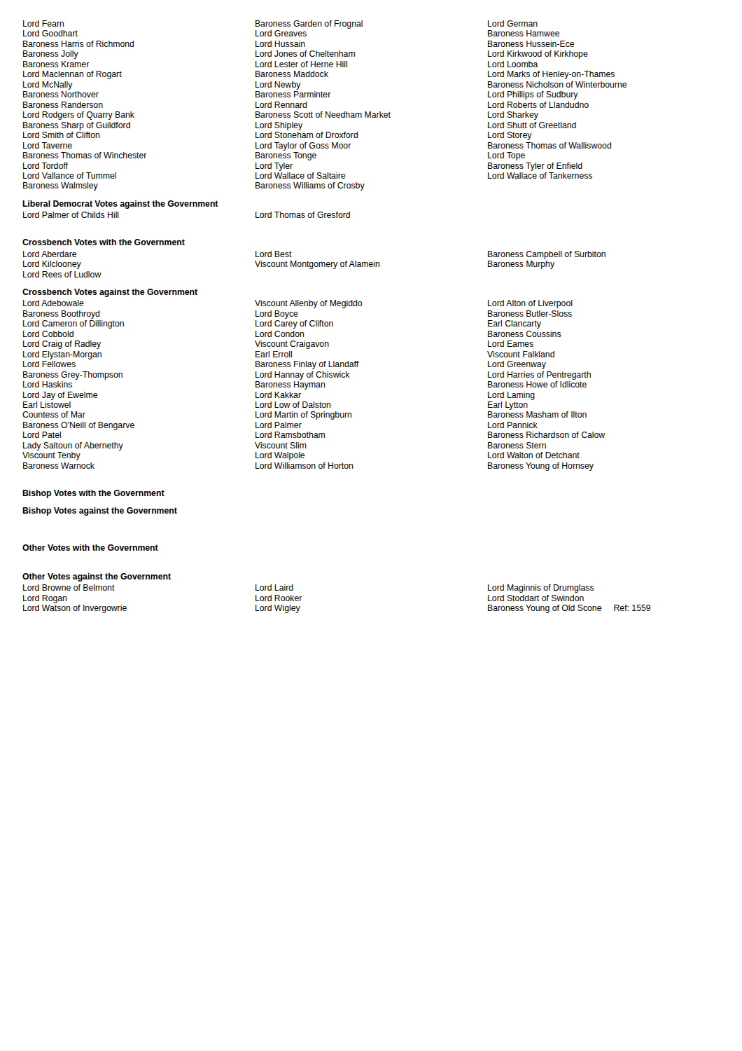| Lord Fearn | Baroness Garden of Frognal | Lord German |
| Lord Goodhart | Lord Greaves | Baroness Hamwee |
| Baroness Harris of Richmond | Lord Hussain | Baroness Hussein-Ece |
| Baroness Jolly | Lord Jones of Cheltenham | Lord Kirkwood of Kirkhope |
| Baroness Kramer | Lord Lester of Herne Hill | Lord Loomba |
| Lord Maclennan of Rogart | Baroness Maddock | Lord Marks of Henley-on-Thames |
| Lord McNally | Lord Newby | Baroness Nicholson of Winterbourne |
| Baroness Northover | Baroness Parminter | Lord Phillips of Sudbury |
| Baroness Randerson | Lord Rennard | Lord Roberts of Llandudno |
| Lord Rodgers of Quarry Bank | Baroness Scott of Needham Market | Lord Sharkey |
| Baroness Sharp of Guildford | Lord Shipley | Lord Shutt of Greetland |
| Lord Smith of Clifton | Lord Stoneham of Droxford | Lord Storey |
| Lord Taverne | Lord Taylor of Goss Moor | Baroness Thomas of Walliswood |
| Baroness Thomas of Winchester | Baroness Tonge | Lord Tope |
| Lord Tordoff | Lord Tyler | Baroness Tyler of Enfield |
| Lord Vallance of Tummel | Lord Wallace of Saltaire | Lord Wallace of Tankerness |
| Baroness Walmsley | Baroness Williams of Crosby | |
Liberal Democrat Votes against the Government
| Lord Palmer of Childs Hill | Lord Thomas of Gresford | |
Crossbench Votes with the Government
| Lord Aberdare | Lord Best | Baroness Campbell of Surbiton |
| Lord Kilclooney | Viscount Montgomery of Alamein | Baroness Murphy |
| Lord Rees of Ludlow | | |
Crossbench Votes against the Government
| Lord Adebowale | Viscount Allenby of Megiddo | Lord Alton of Liverpool |
| Baroness Boothroyd | Lord Boyce | Baroness Butler-Sloss |
| Lord Cameron of Dillington | Lord Carey of Clifton | Earl Clancarty |
| Lord Cobbold | Lord Condon | Baroness Coussins |
| Lord Craig of Radley | Viscount Craigavon | Lord Eames |
| Lord Elystan-Morgan | Earl Erroll | Viscount Falkland |
| Lord Fellowes | Baroness Finlay of Llandaff | Lord Greenway |
| Baroness Grey-Thompson | Lord Hannay of Chiswick | Lord Harries of Pentregarth |
| Lord Haskins | Baroness Hayman | Baroness Howe of Idlicote |
| Lord Jay of Ewelme | Lord Kakkar | Lord Laming |
| Earl Listowel | Lord Low of Dalston | Earl Lytton |
| Countess of Mar | Lord Martin of Springburn | Baroness Masham of Ilton |
| Baroness O'Neill of Bengarve | Lord Palmer | Lord Pannick |
| Lord Patel | Lord Ramsbotham | Baroness Richardson of Calow |
| Lady Saltoun of Abernethy | Viscount Slim | Baroness Stern |
| Viscount Tenby | Lord Walpole | Lord Walton of Detchant |
| Baroness Warnock | Lord Williamson of Horton | Baroness Young of Hornsey |
Bishop Votes with the Government
Bishop Votes against the Government
Other Votes with the Government
Other Votes against the Government
| Lord Browne of Belmont | Lord Laird | Lord Maginnis of Drumglass |
| Lord Rogan | Lord Rooker | Lord Stoddart of Swindon |
| Lord Watson of Invergowrie | Lord Wigley | Baroness Young of Old Scone Ref: 1559 |